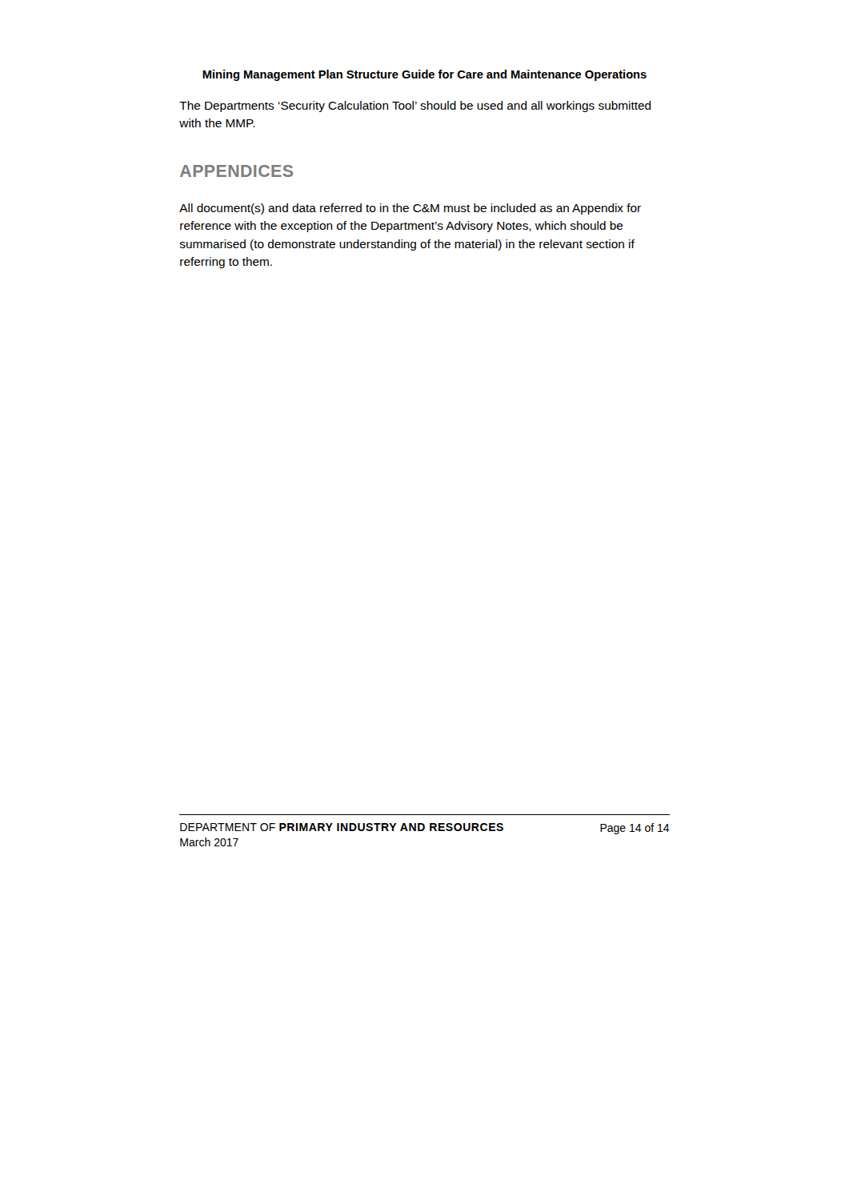Mining Management Plan Structure Guide for Care and Maintenance Operations
The Departments ‘Security Calculation Tool’ should be used and all workings submitted with the MMP.
APPENDICES
All document(s) and data referred to in the C&M must be included as an Appendix for reference with the exception of the Department’s Advisory Notes, which should be summarised (to demonstrate understanding of the material) in the relevant section if referring to them.
DEPARTMENT OF PRIMARY INDUSTRY AND RESOURCES
March 2017
Page 14 of 14